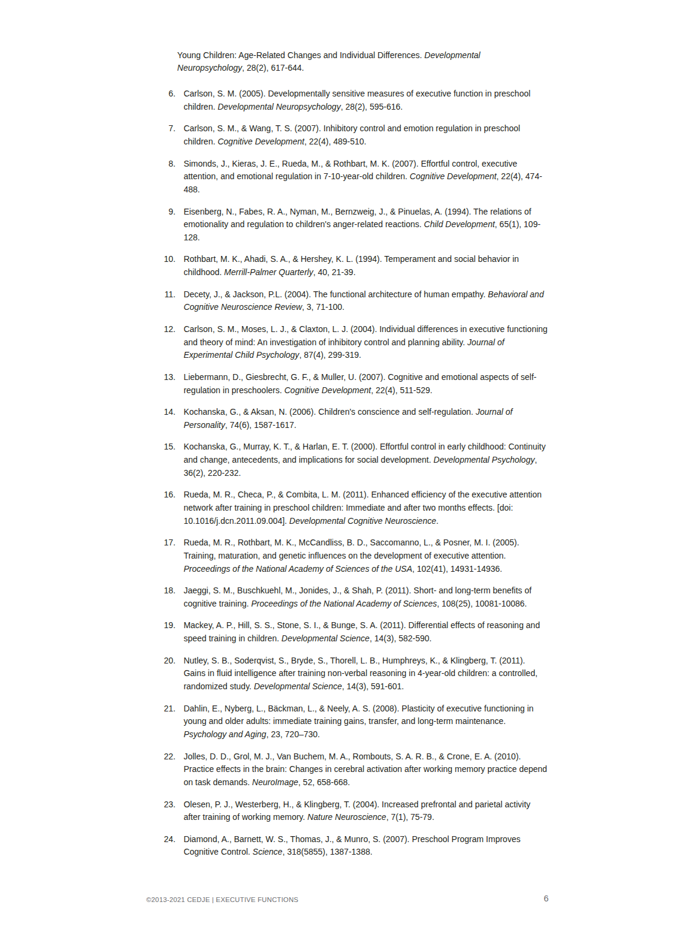Young Children: Age-Related Changes and Individual Differences. Developmental Neuropsychology, 28(2), 617-644.
Carlson, S. M. (2005). Developmentally sensitive measures of executive function in preschool children. Developmental Neuropsychology, 28(2), 595-616.
Carlson, S. M., & Wang, T. S. (2007). Inhibitory control and emotion regulation in preschool children. Cognitive Development, 22(4), 489-510.
Simonds, J., Kieras, J. E., Rueda, M., & Rothbart, M. K. (2007). Effortful control, executive attention, and emotional regulation in 7-10-year-old children. Cognitive Development, 22(4), 474-488.
Eisenberg, N., Fabes, R. A., Nyman, M., Bernzweig, J., & Pinuelas, A. (1994). The relations of emotionality and regulation to children's anger-related reactions. Child Development, 65(1), 109-128.
Rothbart, M. K., Ahadi, S. A., & Hershey, K. L. (1994). Temperament and social behavior in childhood. Merrill-Palmer Quarterly, 40, 21-39.
Decety, J., & Jackson, P.L. (2004). The functional architecture of human empathy. Behavioral and Cognitive Neuroscience Review, 3, 71-100.
Carlson, S. M., Moses, L. J., & Claxton, L. J. (2004). Individual differences in executive functioning and theory of mind: An investigation of inhibitory control and planning ability. Journal of Experimental Child Psychology, 87(4), 299-319.
Liebermann, D., Giesbrecht, G. F., & Muller, U. (2007). Cognitive and emotional aspects of self-regulation in preschoolers. Cognitive Development, 22(4), 511-529.
Kochanska, G., & Aksan, N. (2006). Children's conscience and self-regulation. Journal of Personality, 74(6), 1587-1617.
Kochanska, G., Murray, K. T., & Harlan, E. T. (2000). Effortful control in early childhood: Continuity and change, antecedents, and implications for social development. Developmental Psychology, 36(2), 220-232.
Rueda, M. R., Checa, P., & Combita, L. M. (2011). Enhanced efficiency of the executive attention network after training in preschool children: Immediate and after two months effects. [doi: 10.1016/j.dcn.2011.09.004]. Developmental Cognitive Neuroscience.
Rueda, M. R., Rothbart, M. K., McCandliss, B. D., Saccomanno, L., & Posner, M. I. (2005). Training, maturation, and genetic influences on the development of executive attention. Proceedings of the National Academy of Sciences of the USA, 102(41), 14931-14936.
Jaeggi, S. M., Buschkuehl, M., Jonides, J., & Shah, P. (2011). Short- and long-term benefits of cognitive training. Proceedings of the National Academy of Sciences, 108(25), 10081-10086.
Mackey, A. P., Hill, S. S., Stone, S. I., & Bunge, S. A. (2011). Differential effects of reasoning and speed training in children. Developmental Science, 14(3), 582-590.
Nutley, S. B., Soderqvist, S., Bryde, S., Thorell, L. B., Humphreys, K., & Klingberg, T. (2011). Gains in fluid intelligence after training non-verbal reasoning in 4-year-old children: a controlled, randomized study. Developmental Science, 14(3), 591-601.
Dahlin, E., Nyberg, L., Bäckman, L., & Neely, A. S. (2008). Plasticity of executive functioning in young and older adults: immediate training gains, transfer, and long-term maintenance. Psychology and Aging, 23, 720–730.
Jolles, D. D., Grol, M. J., Van Buchem, M. A., Rombouts, S. A. R. B., & Crone, E. A. (2010). Practice effects in the brain: Changes in cerebral activation after working memory practice depend on task demands. NeuroImage, 52, 658-668.
Olesen, P. J., Westerberg, H., & Klingberg, T. (2004). Increased prefrontal and parietal activity after training of working memory. Nature Neuroscience, 7(1), 75-79.
Diamond, A., Barnett, W. S., Thomas, J., & Munro, S. (2007). Preschool Program Improves Cognitive Control. Science, 318(5855), 1387-1388.
©2013-2021 CEDJE | EXECUTIVE FUNCTIONS 6